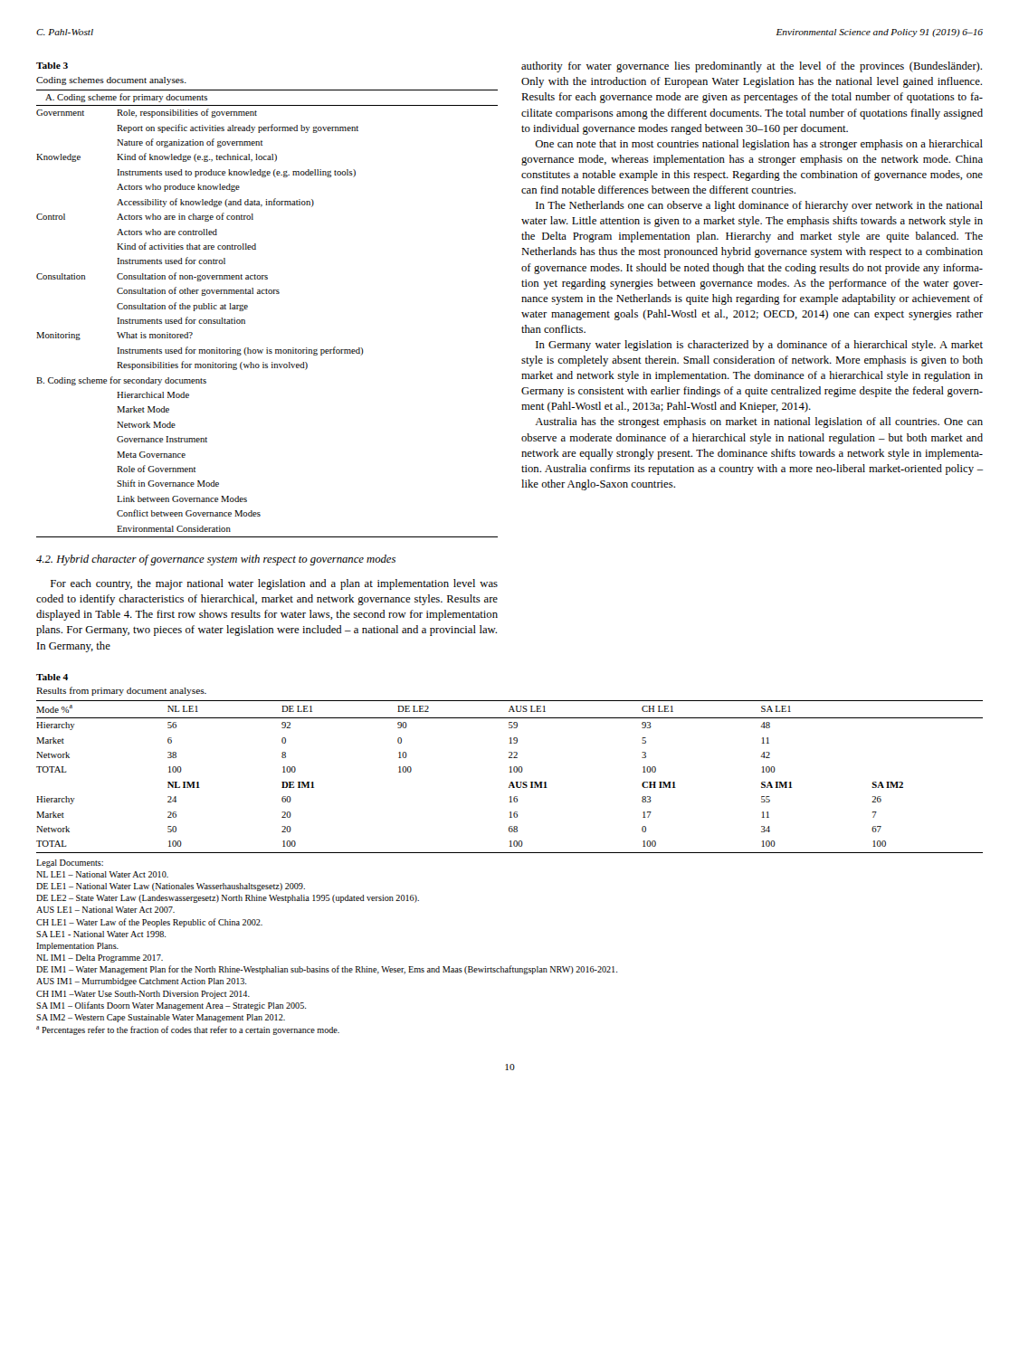C. Pahl-Wostl
Environmental Science and Policy 91 (2019) 6–16
Table 3 Coding schemes document analyses.
| A. Coding scheme for primary documents |
| --- |
| Government | Role, responsibilities of government |
| | Report on specific activities already performed by government |
| | Nature of organization of government |
| Knowledge | Kind of knowledge (e.g., technical, local) |
| | Instruments used to produce knowledge (e.g. modelling tools) |
| | Actors who produce knowledge |
| | Accessibility of knowledge (and data, information) |
| Control | Actors who are in charge of control |
| | Actors who are controlled |
| | Kind of activities that are controlled |
| | Instruments used for control |
| Consultation | Consultation of non-government actors |
| | Consultation of other governmental actors |
| | Consultation of the public at large |
| | Instruments used for consultation |
| Monitoring | What is monitored? |
| | Instruments used for monitoring (how is monitoring performed) |
| | Responsibilities for monitoring (who is involved) |
| B. Coding scheme for secondary documents |
| | Hierarchical Mode |
| | Market Mode |
| | Network Mode |
| | Governance Instrument |
| | Meta Governance |
| | Role of Government |
| | Shift in Governance Mode |
| | Link between Governance Modes |
| | Conflict between Governance Modes |
| | Environmental Consideration |
4.2. Hybrid character of governance system with respect to governance modes
For each country, the major national water legislation and a plan at implementation level was coded to identify characteristics of hierarchical, market and network governance styles. Results are displayed in Table 4. The first row shows results for water laws, the second row for implementation plans. For Germany, two pieces of water legislation were included – a national and a provincial law. In Germany, the
authority for water governance lies predominantly at the level of the provinces (Bundesländer). Only with the introduction of European Water Legislation has the national level gained influence. Results for each governance mode are given as percentages of the total number of quotations to facilitate comparisons among the different documents. The total number of quotations finally assigned to individual governance modes ranged between 30–160 per document.
One can note that in most countries national legislation has a stronger emphasis on a hierarchical governance mode, whereas implementation has a stronger emphasis on the network mode. China constitutes a notable example in this respect. Regarding the combination of governance modes, one can find notable differences between the different countries.
In The Netherlands one can observe a light dominance of hierarchy over network in the national water law. Little attention is given to a market style. The emphasis shifts towards a network style in the Delta Program implementation plan. Hierarchy and market style are quite balanced. The Netherlands has thus the most pronounced hybrid governance system with respect to a combination of governance modes. It should be noted though that the coding results do not provide any information yet regarding synergies between governance modes. As the performance of the water governance system in the Netherlands is quite high regarding for example adaptability or achievement of water management goals (Pahl-Wostl et al., 2012; OECD, 2014) one can expect synergies rather than conflicts.
In Germany water legislation is characterized by a dominance of a hierarchical style. A market style is completely absent therein. Small consideration of network. More emphasis is given to both market and network style in implementation. The dominance of a hierarchical style in regulation in Germany is consistent with earlier findings of a quite centralized regime despite the federal government (Pahl-Wostl et al., 2013a; Pahl-Wostl and Knieper, 2014).
Australia has the strongest emphasis on market in national legislation of all countries. One can observe a moderate dominance of a hierarchical style in national regulation – but both market and network are equally strongly present. The dominance shifts towards a network style in implementation. Australia confirms its reputation as a country with a more neo-liberal market-oriented policy – like other Anglo-Saxon countries.
Table 4 Results from primary document analyses.
| Mode % a | NL LE1 | DE LE1 | DE LE2 | AUS LE1 | CH LE1 | SA LE1 | |
| --- | --- | --- | --- | --- | --- | --- | --- |
| Hierarchy | 56 | 92 | 90 | 59 | 93 | 48 | |
| Market | 6 | 0 | 0 | 19 | 5 | 11 | |
| Network | 38 | 8 | 10 | 22 | 3 | 42 | |
| TOTAL | 100 | 100 | 100 | 100 | 100 | 100 | |
| | NL IM1 | DE IM1 | | AUS IM1 | CH IM1 | SA IM1 | SA IM2 |
| Hierarchy | 24 | 60 | | 16 | 83 | 55 | 26 |
| Market | 26 | 20 | | 16 | 17 | 11 | 7 |
| Network | 50 | 20 | | 68 | 0 | 34 | 67 |
| TOTAL | 100 | 100 | | 100 | 100 | 100 | 100 |
Legal Documents:
NL LE1 – National Water Act 2010.
DE LE1 – National Water Law (Nationales Wasserhaushaltsgesetz) 2009.
DE LE2 – State Water Law (Landeswassergesetz) North Rhine Westphalia 1995 (updated version 2016).
AUS LE1 – National Water Act 2007.
CH LE1 – Water Law of the Peoples Republic of China 2002.
SA LE1 - National Water Act 1998.
Implementation Plans.
NL IM1 – Delta Programme 2017.
DE IM1 – Water Management Plan for the North Rhine-Westphalian sub-basins of the Rhine, Weser, Ems and Maas (Bewirtschaftungsplan NRW) 2016-2021.
AUS IM1 – Murrumbidgee Catchment Action Plan 2013.
CH IM1 –Water Use South-North Diversion Project 2014.
SA IM1 – Olifants Doorn Water Management Area – Strategic Plan 2005.
SA IM2 – Western Cape Sustainable Water Management Plan 2012.
a Percentages refer to the fraction of codes that refer to a certain governance mode.
10